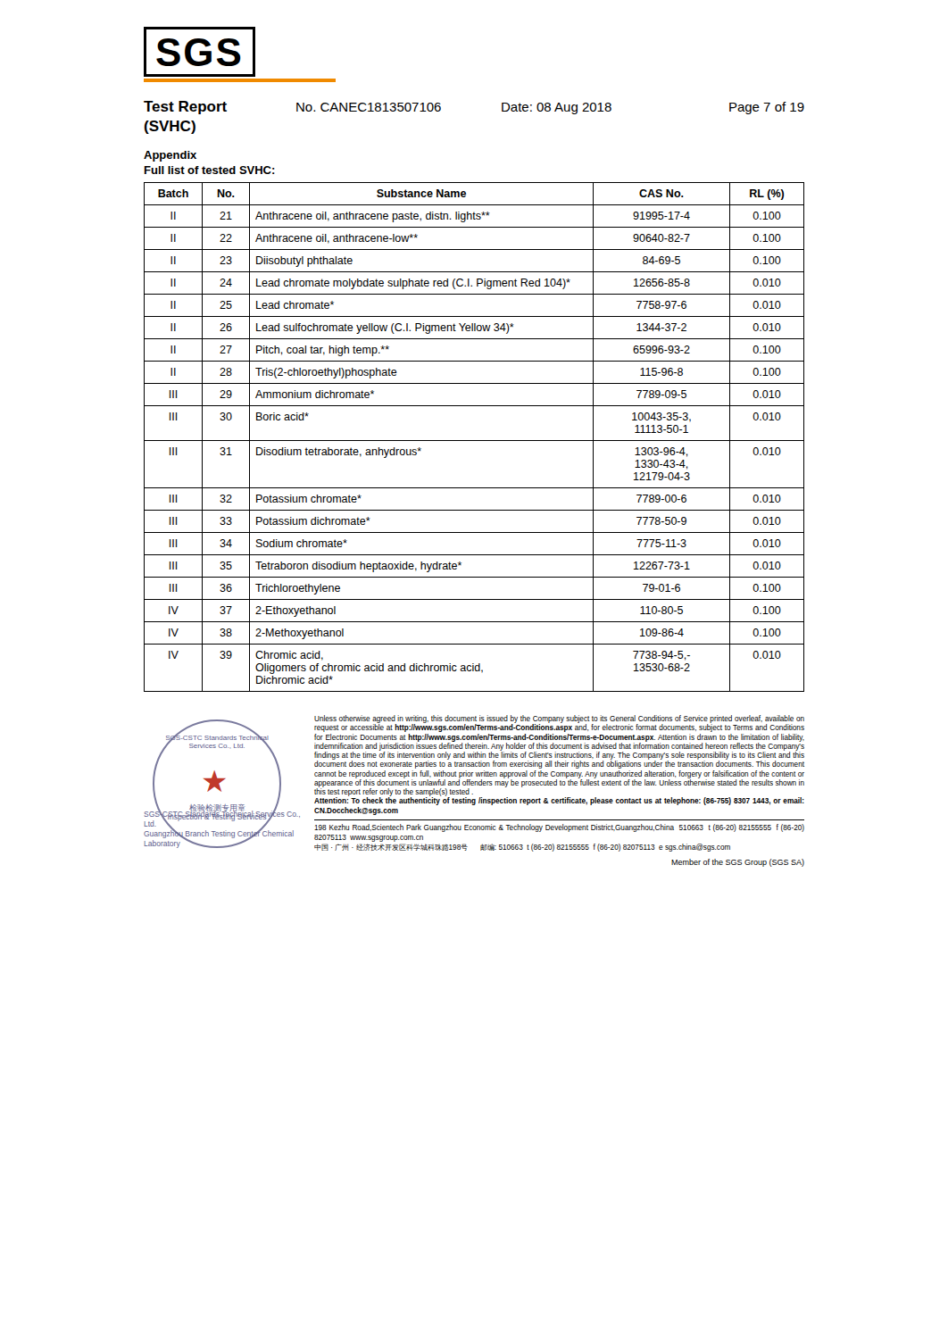SGS
Test Report
No. CANEC1813507106
Date: 08 Aug 2018
Page 7 of 19
(SVHC)
Appendix
Full list of tested SVHC:
| Batch | No. | Substance Name | CAS No. | RL (%) |
| --- | --- | --- | --- | --- |
| II | 21 | Anthracene oil, anthracene paste, distn. lights** | 91995-17-4 | 0.100 |
| II | 22 | Anthracene oil, anthracene-low** | 90640-82-7 | 0.100 |
| II | 23 | Diisobutyl phthalate | 84-69-5 | 0.100 |
| II | 24 | Lead chromate molybdate sulphate red (C.I. Pigment Red 104)* | 12656-85-8 | 0.010 |
| II | 25 | Lead chromate* | 7758-97-6 | 0.010 |
| II | 26 | Lead sulfochromate yellow (C.I. Pigment Yellow 34)* | 1344-37-2 | 0.010 |
| II | 27 | Pitch, coal tar, high temp.** | 65996-93-2 | 0.100 |
| II | 28 | Tris(2-chloroethyl)phosphate | 115-96-8 | 0.100 |
| III | 29 | Ammonium dichromate* | 7789-09-5 | 0.010 |
| III | 30 | Boric acid* | 10043-35-3, 11113-50-1 | 0.010 |
| III | 31 | Disodium tetraborate, anhydrous* | 1303-96-4, 1330-43-4, 12179-04-3 | 0.010 |
| III | 32 | Potassium chromate* | 7789-00-6 | 0.010 |
| III | 33 | Potassium dichromate* | 7778-50-9 | 0.010 |
| III | 34 | Sodium chromate* | 7775-11-3 | 0.010 |
| III | 35 | Tetraboron disodium heptaoxide, hydrate* | 12267-73-1 | 0.010 |
| III | 36 | Trichloroethylene | 79-01-6 | 0.100 |
| IV | 37 | 2-Ethoxyethanol | 110-80-5 | 0.100 |
| IV | 38 | 2-Methoxyethanol | 109-86-4 | 0.100 |
| IV | 39 | Chromic acid, Oligomers of chromic acid and dichromic acid, Dichromic acid* | 7738-94-5,- 13530-68-2 | 0.010 |
SGS-CSTC Standards Technical Services Co., Ltd.
★
检验检测专用章
Inspection & Testing Services
SGS-CSTC Standards Technical Services Co., Ltd.
Guangzhou Branch Testing Center Chemical Laboratory
Unless otherwise agreed in writing, this document is issued by the Company subject to its General Conditions of Service printed overleaf, available on request or accessible at http://www.sgs.com/en/Terms-and-Conditions.aspx and, for electronic format documents, subject to Terms and Conditions for Electronic Documents at http://www.sgs.com/en/Terms-and-Conditions/Terms-e-Document.aspx. Attention is drawn to the limitation of liability, indemnification and jurisdiction issues defined therein. Any holder of this document is advised that information contained hereon reflects the Company's findings at the time of its intervention only and within the limits of Client's instructions, if any. The Company's sole responsibility is to its Client and this document does not exonerate parties to a transaction from exercising all their rights and obligations under the transaction documents. This document cannot be reproduced except in full, without prior written approval of the Company. Any unauthorized alteration, forgery or falsification of the content or appearance of this document is unlawful and offenders may be prosecuted to the fullest extent of the law. Unless otherwise stated the results shown in this test report refer only to the sample(s) tested .
Attention: To check the authenticity of testing /inspection report & certificate, please contact us at telephone: (86-755) 8307 1443, or email: CN.Doccheck@sgs.com
198 Kezhu Road,Scientech Park Guangzhou Economic & Technology Development District,Guangzhou,China 510663 t (86-20) 82155555 f (86-20) 82075113 www.sgsgroup.com.cn
中国 · 广州 · 经济技术开发区科学城科珠路198号 邮编: 510663 t (86-20) 82155555 f (86-20) 82075113 e sgs.china@sgs.com
Member of the SGS Group (SGS SA)